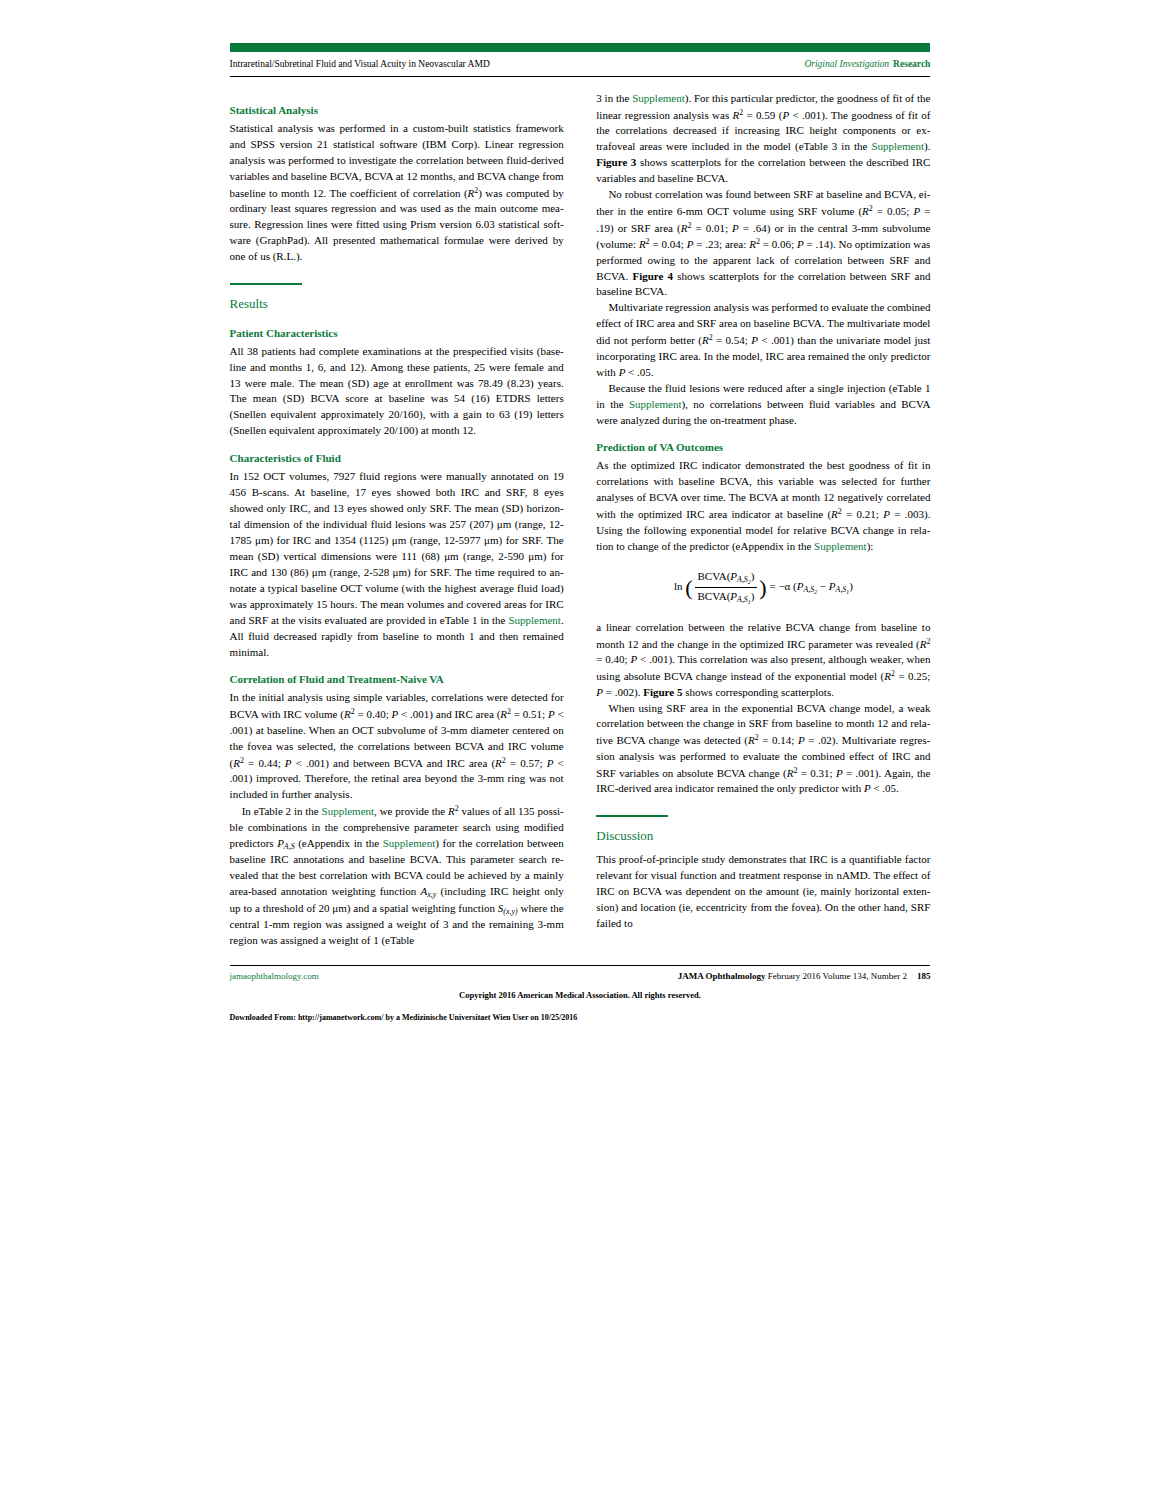Intraretinal/Subretinal Fluid and Visual Acuity in Neovascular AMD
Original Investigation Research
Statistical Analysis
Statistical analysis was performed in a custom-built statistics framework and SPSS version 21 statistical software (IBM Corp). Linear regression analysis was performed to investigate the correlation between fluid-derived variables and baseline BCVA, BCVA at 12 months, and BCVA change from baseline to month 12. The coefficient of correlation (R2) was computed by ordinary least squares regression and was used as the main outcome measure. Regression lines were fitted using Prism version 6.03 statistical software (GraphPad). All presented mathematical formulae were derived by one of us (R.L.).
Results
Patient Characteristics
All 38 patients had complete examinations at the prespecified visits (baseline and months 1, 6, and 12). Among these patients, 25 were female and 13 were male. The mean (SD) age at enrollment was 78.49 (8.23) years. The mean (SD) BCVA score at baseline was 54 (16) ETDRS letters (Snellen equivalent approximately 20/160), with a gain to 63 (19) letters (Snellen equivalent approximately 20/100) at month 12.
Characteristics of Fluid
In 152 OCT volumes, 7927 fluid regions were manually annotated on 19 456 B-scans. At baseline, 17 eyes showed both IRC and SRF, 8 eyes showed only IRC, and 13 eyes showed only SRF. The mean (SD) horizontal dimension of the individual fluid lesions was 257 (207) μm (range, 12-1785 μm) for IRC and 1354 (1125) μm (range, 12-5977 μm) for SRF. The mean (SD) vertical dimensions were 111 (68) μm (range, 2-590 μm) for IRC and 130 (86) μm (range, 2-528 μm) for SRF. The time required to annotate a typical baseline OCT volume (with the highest average fluid load) was approximately 15 hours. The mean volumes and covered areas for IRC and SRF at the visits evaluated are provided in eTable 1 in the Supplement. All fluid decreased rapidly from baseline to month 1 and then remained minimal.
Correlation of Fluid and Treatment-Naive VA
In the initial analysis using simple variables, correlations were detected for BCVA with IRC volume (R2 = 0.40; P < .001) and IRC area (R2 = 0.51; P < .001) at baseline. When an OCT subvolume of 3-mm diameter centered on the fovea was selected, the correlations between BCVA and IRC volume (R2 = 0.44; P < .001) and between BCVA and IRC area (R2 = 0.57; P < .001) improved. Therefore, the retinal area beyond the 3-mm ring was not included in further analysis.
In eTable 2 in the Supplement, we provide the R2 values of all 135 possible combinations in the comprehensive parameter search using modified predictors PA,S (eAppendix in the Supplement) for the correlation between baseline IRC annotations and baseline BCVA. This parameter search revealed that the best correlation with BCVA could be achieved by a mainly area-based annotation weighting function Ax,y (including IRC height only up to a threshold of 20 μm) and a spatial weighting function S(x,y) where the central 1-mm region was assigned a weight of 3 and the remaining 3-mm region was assigned a weight of 1 (eTable
3 in the Supplement). For this particular predictor, the goodness of fit of the linear regression analysis was R2 = 0.59 (P < .001). The goodness of fit of the correlations decreased if increasing IRC height components or extrafoveal areas were included in the model (eTable 3 in the Supplement). Figure 3 shows scatterplots for the correlation between the described IRC variables and baseline BCVA.
No robust correlation was found between SRF at baseline and BCVA, either in the entire 6-mm OCT volume using SRF volume (R2 = 0.05; P = .19) or SRF area (R2 = 0.01; P = .64) or in the central 3-mm subvolume (volume: R2 = 0.04; P = .23; area: R2 = 0.06; P = .14). No optimization was performed owing to the apparent lack of correlation between SRF and BCVA. Figure 4 shows scatterplots for the correlation between SRF and baseline BCVA.
Multivariate regression analysis was performed to evaluate the combined effect of IRC area and SRF area on baseline BCVA. The multivariate model did not perform better (R2 = 0.54; P < .001) than the univariate model just incorporating IRC area. In the model, IRC area remained the only predictor with P < .05.
Because the fluid lesions were reduced after a single injection (eTable 1 in the Supplement), no correlations between fluid variables and BCVA were analyzed during the on-treatment phase.
Prediction of VA Outcomes
As the optimized IRC indicator demonstrated the best goodness of fit in correlations with baseline BCVA, this variable was selected for further analyses of BCVA over time. The BCVA at month 12 negatively correlated with the optimized IRC area indicator at baseline (R2 = 0.21; P = .003). Using the following exponential model for relative BCVA change in relation to change of the predictor (eAppendix in the Supplement):
ln (BCVA(PA,S2) BCVA(PA,S1)) = −α (PA,S2 − PA,S1)
a linear correlation between the relative BCVA change from baseline to month 12 and the change in the optimized IRC parameter was revealed (R2 = 0.40; P < .001). This correlation was also present, although weaker, when using absolute BCVA change instead of the exponential model (R2 = 0.25; P = .002). Figure 5 shows corresponding scatterplots.
When using SRF area in the exponential BCVA change model, a weak correlation between the change in SRF from baseline to month 12 and relative BCVA change was detected (R2 = 0.14; P = .02). Multivariate regression analysis was performed to evaluate the combined effect of IRC and SRF variables on absolute BCVA change (R2 = 0.31; P = .001). Again, the IRC-derived area indicator remained the only predictor with P < .05.
Discussion
This proof-of-principle study demonstrates that IRC is a quantifiable factor relevant for visual function and treatment response in nAMD. The effect of IRC on BCVA was dependent on the amount (ie, mainly horizontal extension) and location (ie, eccentricity from the fovea). On the other hand, SRF failed to
jamaophthalmology.com
JAMA Ophthalmology February 2016 Volume 134, Number 2
185
Copyright 2016 American Medical Association. All rights reserved.
Downloaded From: http://jamanetwork.com/ by a Medizinische Universitaet Wien User on 10/25/2016